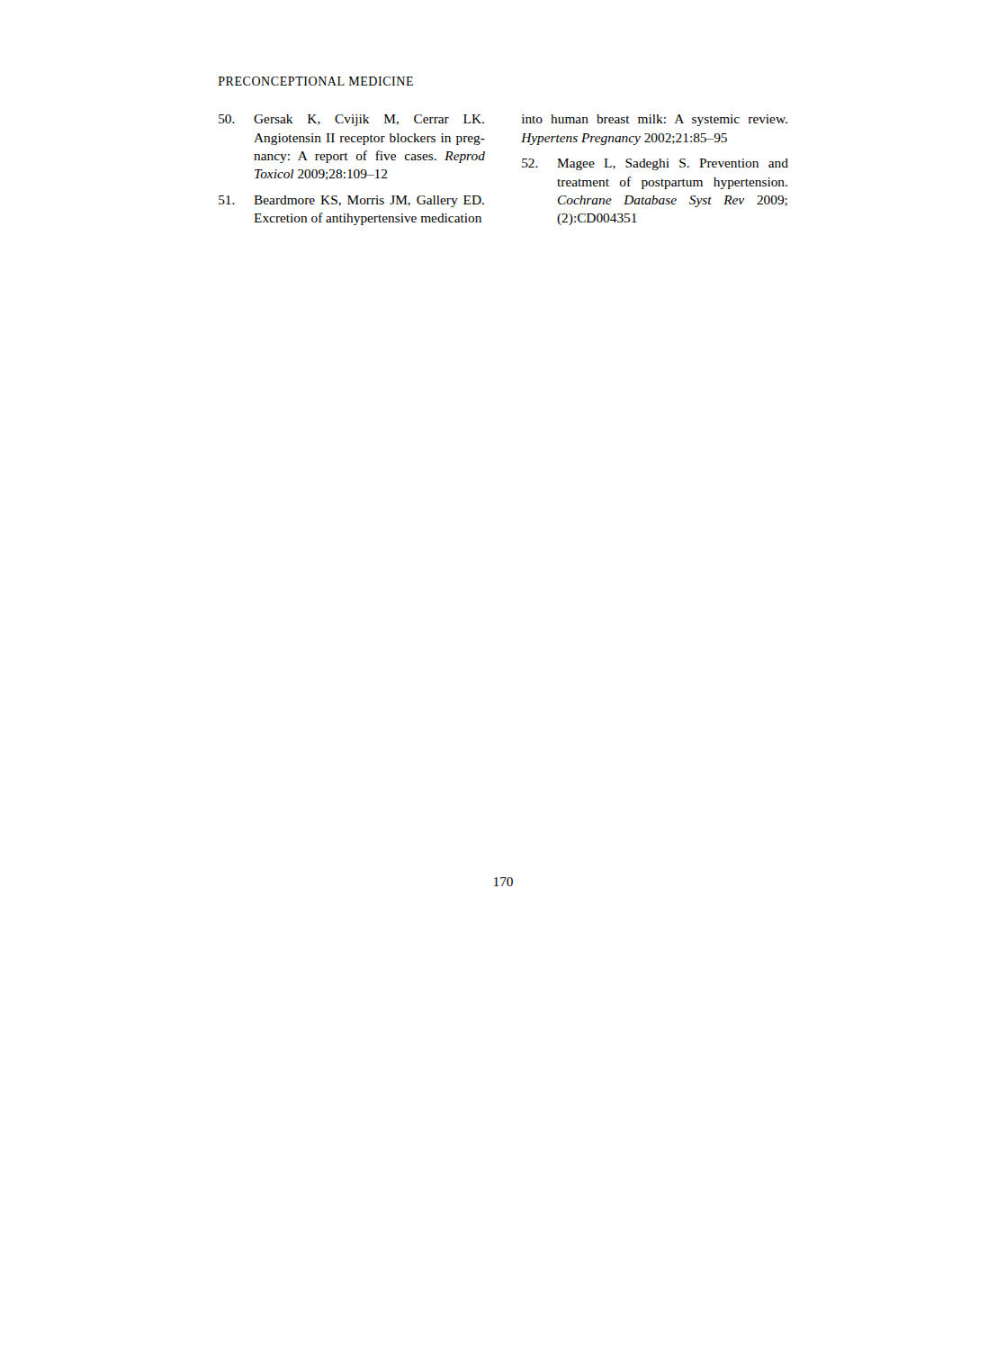Preconceptional Medicine
50. Gersak K, Cvijik M, Cerrar LK. Angiotensin II receptor blockers in pregnancy: A report of five cases. Reprod Toxicol 2009;28:109–12
51. Beardmore KS, Morris JM, Gallery ED. Excretion of antihypertensive medication
into human breast milk: A systemic review. Hypertens Pregnancy 2002;21:85–95
52. Magee L, Sadeghi S. Prevention and treatment of postpartum hypertension. Cochrane Database Syst Rev 2009;(2):CD004351
170